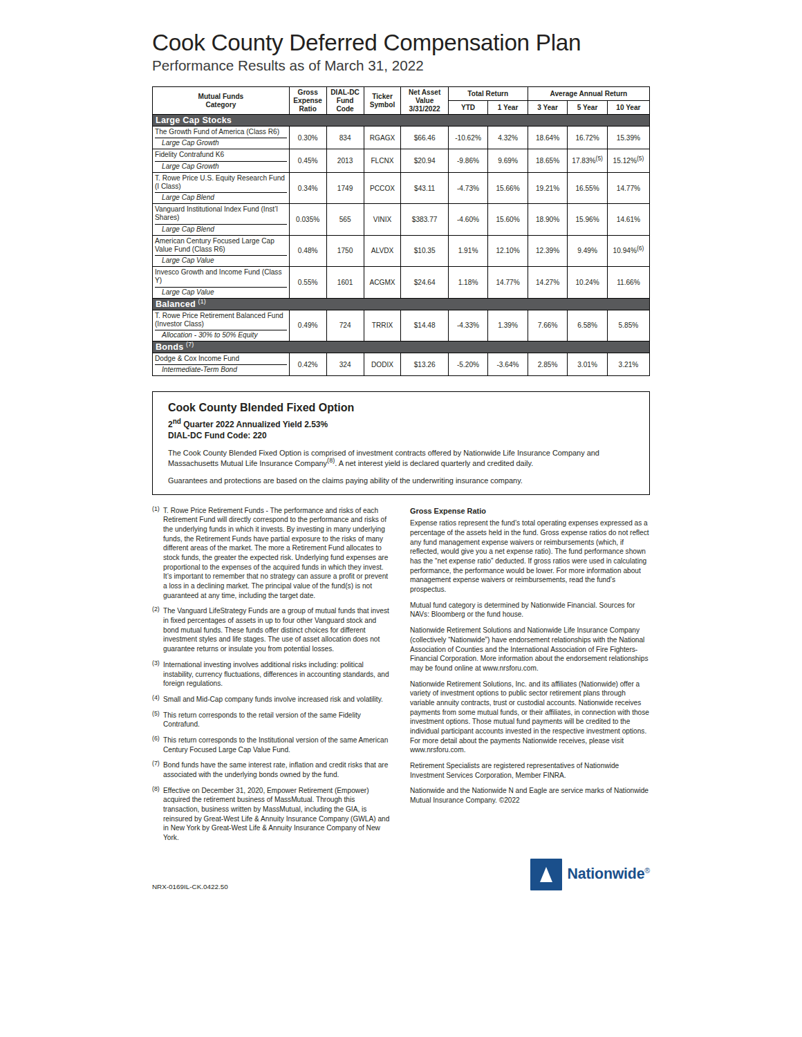Cook County Deferred Compensation Plan
Performance Results as of March 31, 2022
| Mutual Funds Category | Gross Expense Ratio | DIAL-DC Fund Code | Ticker Symbol | Net Asset Value 3/31/2022 | Total Return | Average Annual Return |
| --- | --- | --- | --- | --- | --- | --- |
| YTD | 1 Year | 3 Year | 5 Year | 10 Year |
| Large Cap Stocks |
| The Growth Fund of America (Class R6) Large Cap Growth | 0.30% | 834 | RGAGX | $66.46 | -10.62% | 4.32% | 18.64% | 16.72% | 15.39% |
| Fidelity Contrafund K6 Large Cap Growth | 0.45% | 2013 | FLCNX | $20.94 | -9.86% | 9.69% | 18.65% | 17.83% (5) | 15.12% (5) |
| T. Rowe Price U.S. Equity Research Fund (I Class) Large Cap Blend | 0.34% | 1749 | PCCOX | $43.11 | -4.73% | 15.66% | 19.21% | 16.55% | 14.77% |
| Vanguard Institutional Index Fund (Inst’l Shares) Large Cap Blend | 0.035% | 565 | VINIX | $383.77 | -4.60% | 15.60% | 18.90% | 15.96% | 14.61% |
| American Century Focused Large Cap Value Fund (Class R6) Large Cap Value | 0.48% | 1750 | ALVDX | $10.35 | 1.91% | 12.10% | 12.39% | 9.49% | 10.94% (6) |
| Invesco Growth and Income Fund (Class Y) Large Cap Value | 0.55% | 1601 | ACGMX | $24.64 | 1.18% | 14.77% | 14.27% | 10.24% | 11.66% |
| Balanced (1) |
| T. Rowe Price Retirement Balanced Fund (Investor Class) Allocation - 30% to 50% Equity | 0.49% | 724 | TRRIX | $14.48 | -4.33% | 1.39% | 7.66% | 6.58% | 5.85% |
| Bonds (7) |
| Dodge & Cox Income Fund Intermediate-Term Bond | 0.42% | 324 | DODIX | $13.26 | -5.20% | -3.64% | 2.85% | 3.01% | 3.21% |
Cook County Blended Fixed Option
2nd Quarter 2022 Annualized Yield 2.53%
DIAL-DC Fund Code: 220
The Cook County Blended Fixed Option is comprised of investment contracts offered by Nationwide Life Insurance Company and Massachusetts Mutual Life Insurance Company(8). A net interest yield is declared quarterly and credited daily.
Guarantees and protections are based on the claims paying ability of the underwriting insurance company.
(1) T. Rowe Price Retirement Funds - The performance and risks of each Retirement Fund will directly correspond to the performance and risks of the underlying funds in which it invests. By investing in many underlying funds, the Retirement Funds have partial exposure to the risks of many different areas of the market. The more a Retirement Fund allocates to stock funds, the greater the expected risk. Underlying fund expenses are proportional to the expenses of the acquired funds in which they invest. It’s important to remember that no strategy can assure a profit or prevent a loss in a declining market. The principal value of the fund(s) is not guaranteed at any time, including the target date.
(2) The Vanguard LifeStrategy Funds are a group of mutual funds that invest in fixed percentages of assets in up to four other Vanguard stock and bond mutual funds. These funds offer distinct choices for different investment styles and life stages. The use of asset allocation does not guarantee returns or insulate you from potential losses.
(3) International investing involves additional risks including: political instability, currency fluctuations, differences in accounting standards, and foreign regulations.
(4) Small and Mid-Cap company funds involve increased risk and volatility.
(5) This return corresponds to the retail version of the same Fidelity Contrafund.
(6) This return corresponds to the Institutional version of the same American Century Focused Large Cap Value Fund.
(7) Bond funds have the same interest rate, inflation and credit risks that are associated with the underlying bonds owned by the fund.
(8) Effective on December 31, 2020, Empower Retirement (Empower) acquired the retirement business of MassMutual. Through this transaction, business written by MassMutual, including the GIA, is reinsured by Great-West Life & Annuity Insurance Company (GWLA) and in New York by Great-West Life & Annuity Insurance Company of New York.
Gross Expense Ratio
Expense ratios represent the fund’s total operating expenses expressed as a percentage of the assets held in the fund. Gross expense ratios do not reflect any fund management expense waivers or reimbursements (which, if reflected, would give you a net expense ratio). The fund performance shown has the “net expense ratio” deducted. If gross ratios were used in calculating performance, the performance would be lower. For more information about management expense waivers or reimbursements, read the fund’s prospectus.
Mutual fund category is determined by Nationwide Financial. Sources for NAVs: Bloomberg or the fund house.
Nationwide Retirement Solutions and Nationwide Life Insurance Company (collectively “Nationwide”) have endorsement relationships with the National Association of Counties and the International Association of Fire Fighters-Financial Corporation. More information about the endorsement relationships may be found online at www.nrsforu.com.
Nationwide Retirement Solutions, Inc. and its affiliates (Nationwide) offer a variety of investment options to public sector retirement plans through variable annuity contracts, trust or custodial accounts. Nationwide receives payments from some mutual funds, or their affiliates, in connection with those investment options. Those mutual fund payments will be credited to the individual participant accounts invested in the respective investment options. For more detail about the payments Nationwide receives, please visit www.nrsforu.com.
Retirement Specialists are registered representatives of Nationwide Investment Services Corporation, Member FINRA.
Nationwide and the Nationwide N and Eagle are service marks of Nationwide Mutual Insurance Company. ©2022
NRX-0169IL-CK.0422.50
Nationwide®